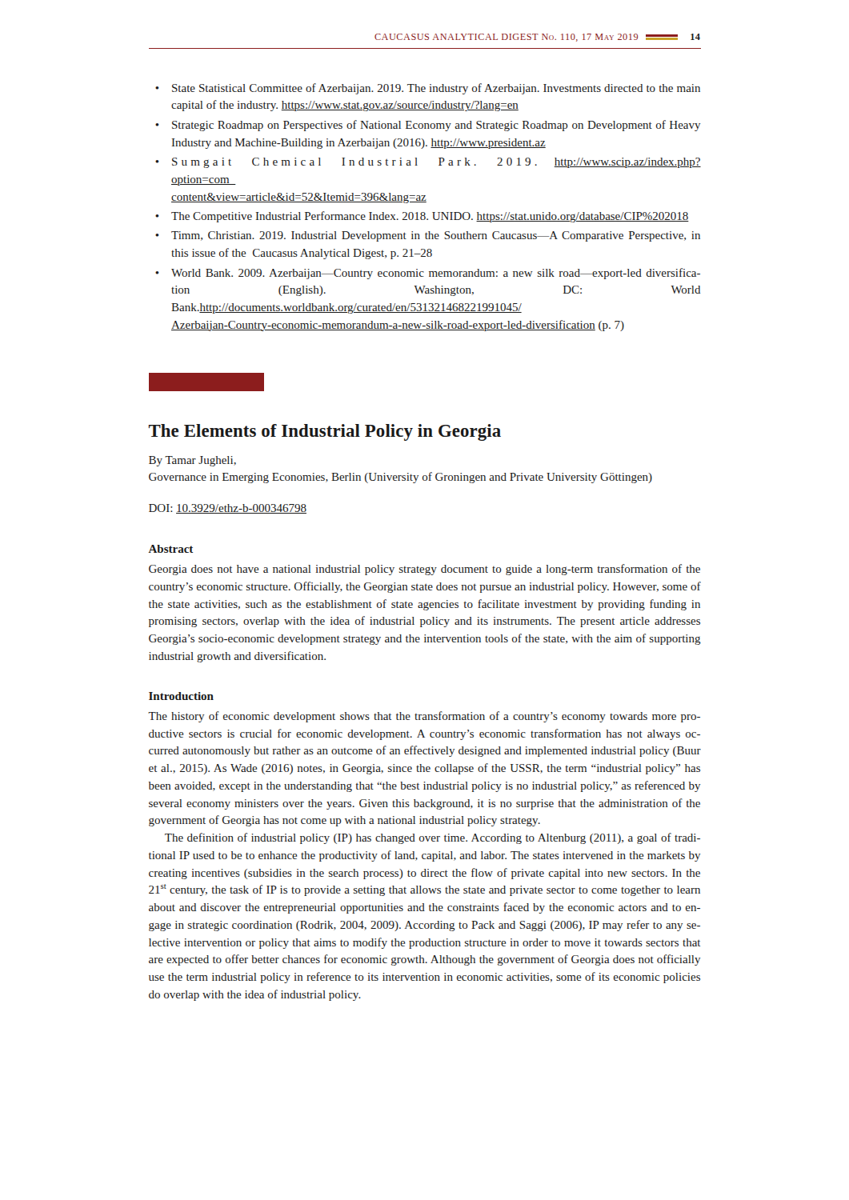CAUCASUS ANALYTICAL DIGEST No. 110, 17 May 2019 14
State Statistical Committee of Azerbaijan. 2019. The industry of Azerbaijan. Investments directed to the main capital of the industry. https://www.stat.gov.az/source/industry/?lang=en
Strategic Roadmap on Perspectives of National Economy and Strategic Roadmap on Development of Heavy Industry and Machine-Building in Azerbaijan (2016). http://www.president.az
Sumgait Chemical Industrial Park. 2019. http://www.scip.az/index.php?option=com_
content&view=article&id=52&Itemid=396&lang=az
The Competitive Industrial Performance Index. 2018. UNIDO. https://stat.unido.org/database/CIP%202018
Timm, Christian. 2019. Industrial Development in the Southern Caucasus—A Comparative Perspective, in this issue of the Caucasus Analytical Digest, p. 21–28
World Bank. 2009. Azerbaijan—Country economic memorandum: a new silk road—export-led diversification (English). Washington, DC: World Bank.http://documents.worldbank.org/curated/en/531321468221991045/
Azerbaijan-Country-economic-memorandum-a-new-silk-road-export-led-diversification (p. 7)
The Elements of Industrial Policy in Georgia
By Tamar Jugheli,
Governance in Emerging Economies, Berlin (University of Groningen and Private University Göttingen)
DOI: 10.3929/ethz-b-000346798
Abstract
Georgia does not have a national industrial policy strategy document to guide a long-term transformation of the country’s economic structure. Officially, the Georgian state does not pursue an industrial policy. However, some of the state activities, such as the establishment of state agencies to facilitate investment by providing funding in promising sectors, overlap with the idea of industrial policy and its instruments. The present article addresses Georgia’s socio-economic development strategy and the intervention tools of the state, with the aim of supporting industrial growth and diversification.
Introduction
The history of economic development shows that the transformation of a country’s economy towards more productive sectors is crucial for economic development. A country’s economic transformation has not always occurred autonomously but rather as an outcome of an effectively designed and implemented industrial policy (Buur et al., 2015). As Wade (2016) notes, in Georgia, since the collapse of the USSR, the term “industrial policy” has been avoided, except in the understanding that “the best industrial policy is no industrial policy,” as referenced by several economy ministers over the years. Given this background, it is no surprise that the administration of the government of Georgia has not come up with a national industrial policy strategy.
The definition of industrial policy (IP) has changed over time. According to Altenburg (2011), a goal of traditional IP used to be to enhance the productivity of land, capital, and labor. The states intervened in the markets by creating incentives (subsidies in the search process) to direct the flow of private capital into new sectors. In the 21st century, the task of IP is to provide a setting that allows the state and private sector to come together to learn about and discover the entrepreneurial opportunities and the constraints faced by the economic actors and to engage in strategic coordination (Rodrik, 2004, 2009). According to Pack and Saggi (2006), IP may refer to any selective intervention or policy that aims to modify the production structure in order to move it towards sectors that are expected to offer better chances for economic growth. Although the government of Georgia does not officially use the term industrial policy in reference to its intervention in economic activities, some of its economic policies do overlap with the idea of industrial policy.